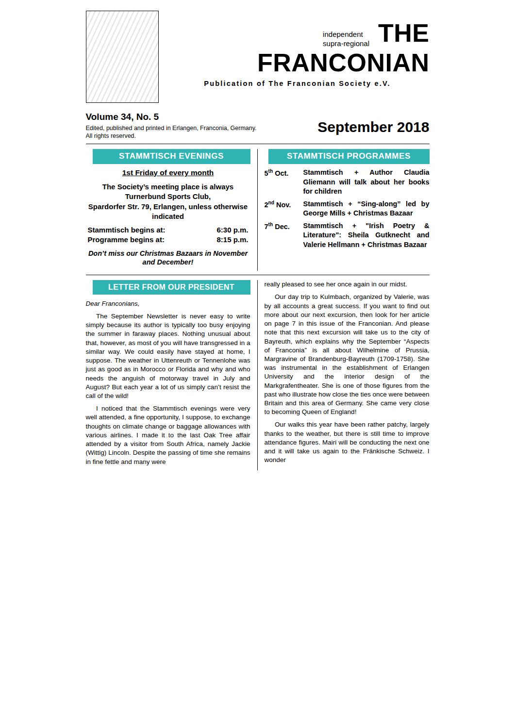independent
supra-regional
THE
FRANCONIAN
Publication of The Franconian Society e.V.
Volume 34, No. 5
Edited, published and printed in Erlangen, Franconia, Germany.
All rights reserved.
September 2018
STAMMTISCH EVENINGS
1st Friday of every month
The Society’s meeting place is always Turnerbund Sports Club,
Spardorfer Str. 79, Erlangen, unless otherwise indicated
Stammtisch begins at: 6:30 p.m.
Programme begins at: 8:15 p.m.
Don’t miss our Christmas Bazaars in November and December!
STAMMTISCH PROGRAMMES
| 5 th Oct. | Stammtisch + Author Claudia Gliemann will talk about her books for children |
| 2 nd Nov. | Stammtisch + “Sing-along” led by George Mills + Christmas Bazaar |
| 7 th Dec. | Stammtisch + "Irish Poetry & Literature": Sheila Gutknecht and Valerie Hellmann + Christmas Bazaar |
LETTER FROM OUR PRESIDENT
Dear Franconians,
The September Newsletter is never easy to write simply because its author is typically too busy enjoying the summer in faraway places. Nothing unusual about that, however, as most of you will have transgressed in a similar way. We could easily have stayed at home, I suppose. The weather in Uttenreuth or Tennenlohe was just as good as in Morocco or Florida and why and who needs the anguish of motorway travel in July and August? But each year a lot of us simply can’t resist the call of the wild!
I noticed that the Stammtisch evenings were very well attended, a fine opportunity, I suppose, to exchange thoughts on climate change or baggage allowances with various airlines. I made it to the last Oak Tree affair attended by a visitor from South Africa, namely Jackie (Wittig) Lincoln. Despite the passing of time she remains in fine fettle and many were
really pleased to see her once again in our midst.
Our day trip to Kulmbach, organized by Valerie, was by all accounts a great success. If you want to find out more about our next excursion, then look for her article on page 7 in this issue of the Franconian. And please note that this next excursion will take us to the city of Bayreuth, which explains why the September “Aspects of Franconia” is all about Wilhelmine of Prussia, Margravine of Brandenburg-Bayreuth (1709-1758). She was instrumental in the establishment of Erlangen University and the interior design of the Markgrafentheater. She is one of those figures from the past who illustrate how close the ties once were between Britain and this area of Germany. She came very close to becoming Queen of England!
Our walks this year have been rather patchy, largely thanks to the weather, but there is still time to improve attendance figures. Mairi will be conducting the next one and it will take us again to the Fränkische Schweiz. I wonder